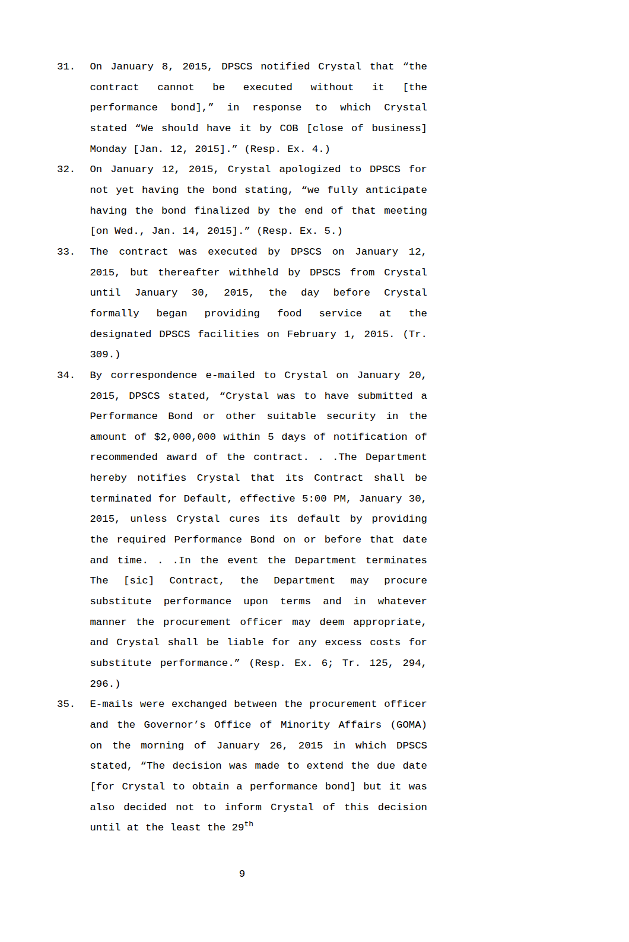31. On January 8, 2015, DPSCS notified Crystal that “the contract cannot be executed without it [the performance bond],” in response to which Crystal stated “We should have it by COB [close of business] Monday [Jan. 12, 2015].” (Resp. Ex. 4.)
32. On January 12, 2015, Crystal apologized to DPSCS for not yet having the bond stating, “we fully anticipate having the bond finalized by the end of that meeting [on Wed., Jan. 14, 2015].” (Resp. Ex. 5.)
33. The contract was executed by DPSCS on January 12, 2015, but thereafter withheld by DPSCS from Crystal until January 30, 2015, the day before Crystal formally began providing food service at the designated DPSCS facilities on February 1, 2015. (Tr. 309.)
34. By correspondence e-mailed to Crystal on January 20, 2015, DPSCS stated, “Crystal was to have submitted a Performance Bond or other suitable security in the amount of $2,000,000 within 5 days of notification of recommended award of the contract. . .The Department hereby notifies Crystal that its Contract shall be terminated for Default, effective 5:00 PM, January 30, 2015, unless Crystal cures its default by providing the required Performance Bond on or before that date and time. . .In the event the Department terminates The [sic] Contract, the Department may procure substitute performance upon terms and in whatever manner the procurement officer may deem appropriate, and Crystal shall be liable for any excess costs for substitute performance.” (Resp. Ex. 6; Tr. 125, 294, 296.)
35. E-mails were exchanged between the procurement officer and the Governor’s Office of Minority Affairs (GOMA) on the morning of January 26, 2015 in which DPSCS stated, “The decision was made to extend the due date [for Crystal to obtain a performance bond] but it was also decided not to inform Crystal of this decision until at the least the 29th
9